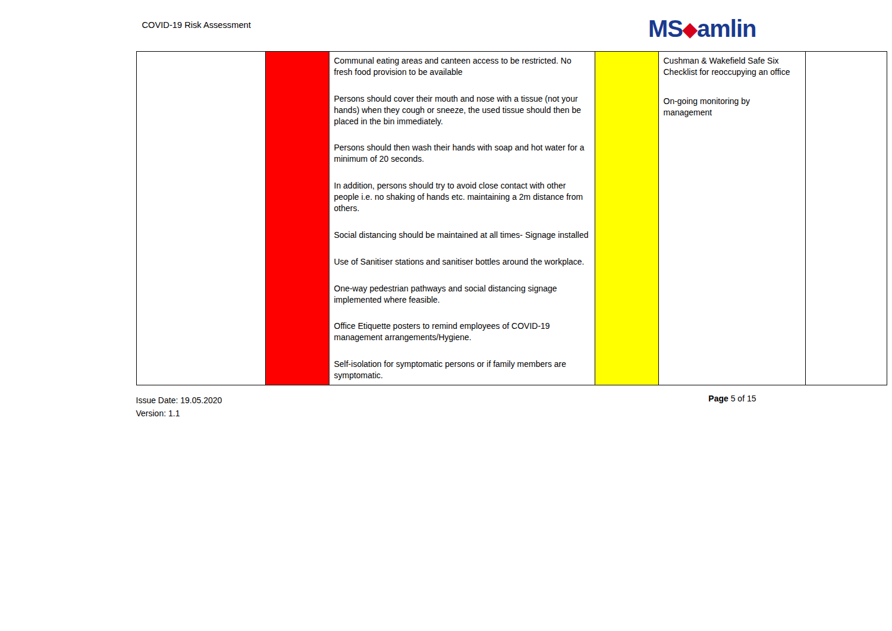COVID-19 Risk Assessment
MS◆amlin
| | | Communal eating areas and canteen access to be restricted. No fresh food provision to be available Persons should cover their mouth and nose with a tissue (not your hands) when they cough or sneeze, the used tissue should then be placed in the bin immediately. Persons should then wash their hands with soap and hot water for a minimum of 20 seconds. In addition, persons should try to avoid close contact with other people i.e. no shaking of hands etc. maintaining a 2m distance from others. Social distancing should be maintained at all times- Signage installed Use of Sanitiser stations and sanitiser bottles around the workplace. One-way pedestrian pathways and social distancing signage implemented where feasible. Office Etiquette posters to remind employees of COVID-19 management arrangements/Hygiene. Self-isolation for symptomatic persons or if family members are symptomatic. | | Cushman & Wakefield Safe Six Checklist for reoccupying an office On-going monitoring by management | |
Issue Date: 19.05.2020
Version: 1.1
Page 5 of 15